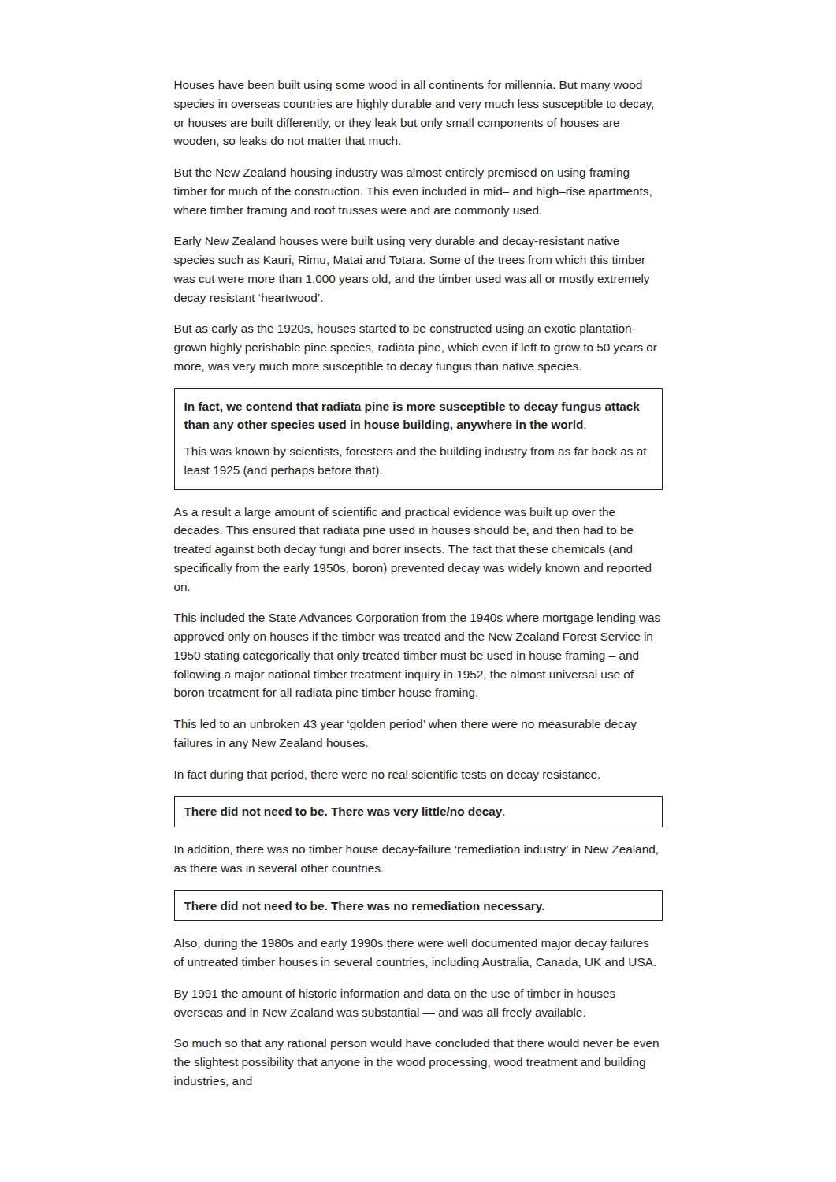Houses have been built using some wood in all continents for millennia. But many wood species in overseas countries are highly durable and very much less susceptible to decay, or houses are built differently, or they leak but only small components of houses are wooden, so leaks do not matter that much.
But the New Zealand housing industry was almost entirely premised on using framing timber for much of the construction. This even included in mid– and high–rise apartments, where timber framing and roof trusses were and are commonly used.
Early New Zealand houses were built using very durable and decay-resistant native species such as Kauri, Rimu, Matai and Totara. Some of the trees from which this timber was cut were more than 1,000 years old, and the timber used was all or mostly extremely decay resistant ‘heartwood’.
But as early as the 1920s, houses started to be constructed using an exotic plantation-grown highly perishable pine species, radiata pine, which even if left to grow to 50 years or more, was very much more susceptible to decay fungus than native species.
In fact, we contend that radiata pine is more susceptible to decay fungus attack than any other species used in house building, anywhere in the world.
This was known by scientists, foresters and the building industry from as far back as at least 1925 (and perhaps before that).
As a result a large amount of scientific and practical evidence was built up over the decades. This ensured that radiata pine used in houses should be, and then had to be treated against both decay fungi and borer insects. The fact that these chemicals (and specifically from the early 1950s, boron) prevented decay was widely known and reported on.
This included the State Advances Corporation from the 1940s where mortgage lending was approved only on houses if the timber was treated and the New Zealand Forest Service in 1950 stating categorically that only treated timber must be used in house framing – and following a major national timber treatment inquiry in 1952, the almost universal use of boron treatment for all radiata pine timber house framing.
This led to an unbroken 43 year ‘golden period’ when there were no measurable decay failures in any New Zealand houses.
In fact during that period, there were no real scientific tests on decay resistance.
There did not need to be. There was very little/no decay.
In addition, there was no timber house decay-failure ‘remediation industry’ in New Zealand, as there was in several other countries.
There did not need to be. There was no remediation necessary.
Also, during the 1980s and early 1990s there were well documented major decay failures of untreated timber houses in several countries, including Australia, Canada, UK and USA.
By 1991 the amount of historic information and data on the use of timber in houses overseas and in New Zealand was substantial — and was all freely available.
So much so that any rational person would have concluded that there would never be even the slightest possibility that anyone in the wood processing, wood treatment and building industries, and